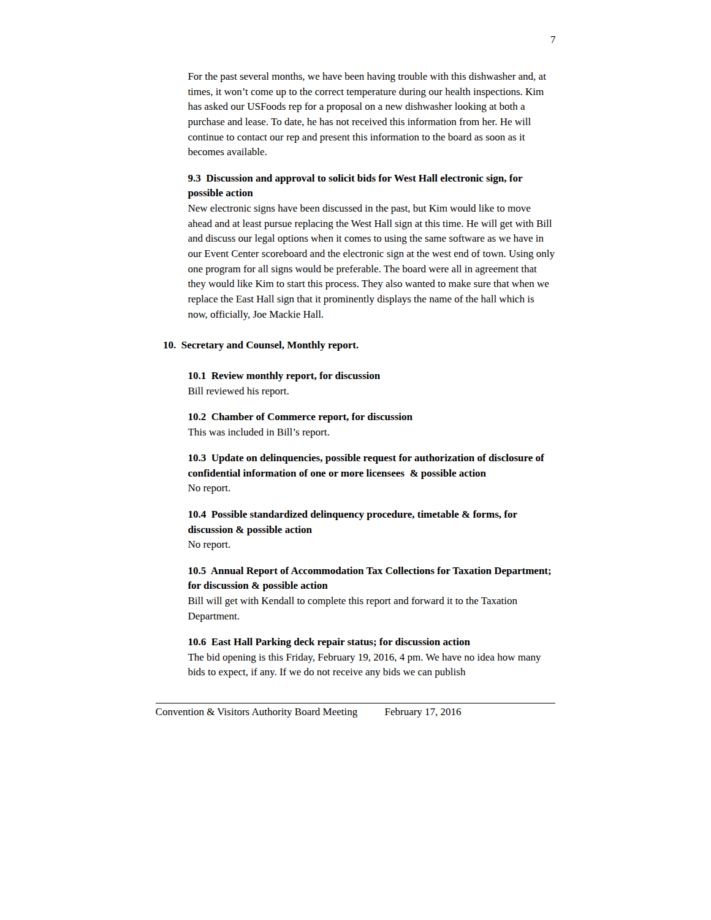7
For the past several months, we have been having trouble with this dishwasher and, at times, it won’t come up to the correct temperature during our health inspections. Kim has asked our USFoods rep for a proposal on a new dishwasher looking at both a purchase and lease. To date, he has not received this information from her. He will continue to contact our rep and present this information to the board as soon as it becomes available.
9.3 Discussion and approval to solicit bids for West Hall electronic sign, for possible action
New electronic signs have been discussed in the past, but Kim would like to move ahead and at least pursue replacing the West Hall sign at this time. He will get with Bill and discuss our legal options when it comes to using the same software as we have in our Event Center scoreboard and the electronic sign at the west end of town. Using only one program for all signs would be preferable. The board were all in agreement that they would like Kim to start this process. They also wanted to make sure that when we replace the East Hall sign that it prominently displays the name of the hall which is now, officially, Joe Mackie Hall.
10. Secretary and Counsel, Monthly report.
10.1 Review monthly report, for discussion
Bill reviewed his report.
10.2 Chamber of Commerce report, for discussion
This was included in Bill’s report.
10.3 Update on delinquencies, possible request for authorization of disclosure of confidential information of one or more licensees & possible action
No report.
10.4 Possible standardized delinquency procedure, timetable & forms, for discussion & possible action
No report.
10.5 Annual Report of Accommodation Tax Collections for Taxation Department; for discussion & possible action
Bill will get with Kendall to complete this report and forward it to the Taxation Department.
10.6 East Hall Parking deck repair status; for discussion action
The bid opening is this Friday, February 19, 2016, 4 pm. We have no idea how many bids to expect, if any. If we do not receive any bids we can publish
Convention & Visitors Authority Board Meeting February 17, 2016